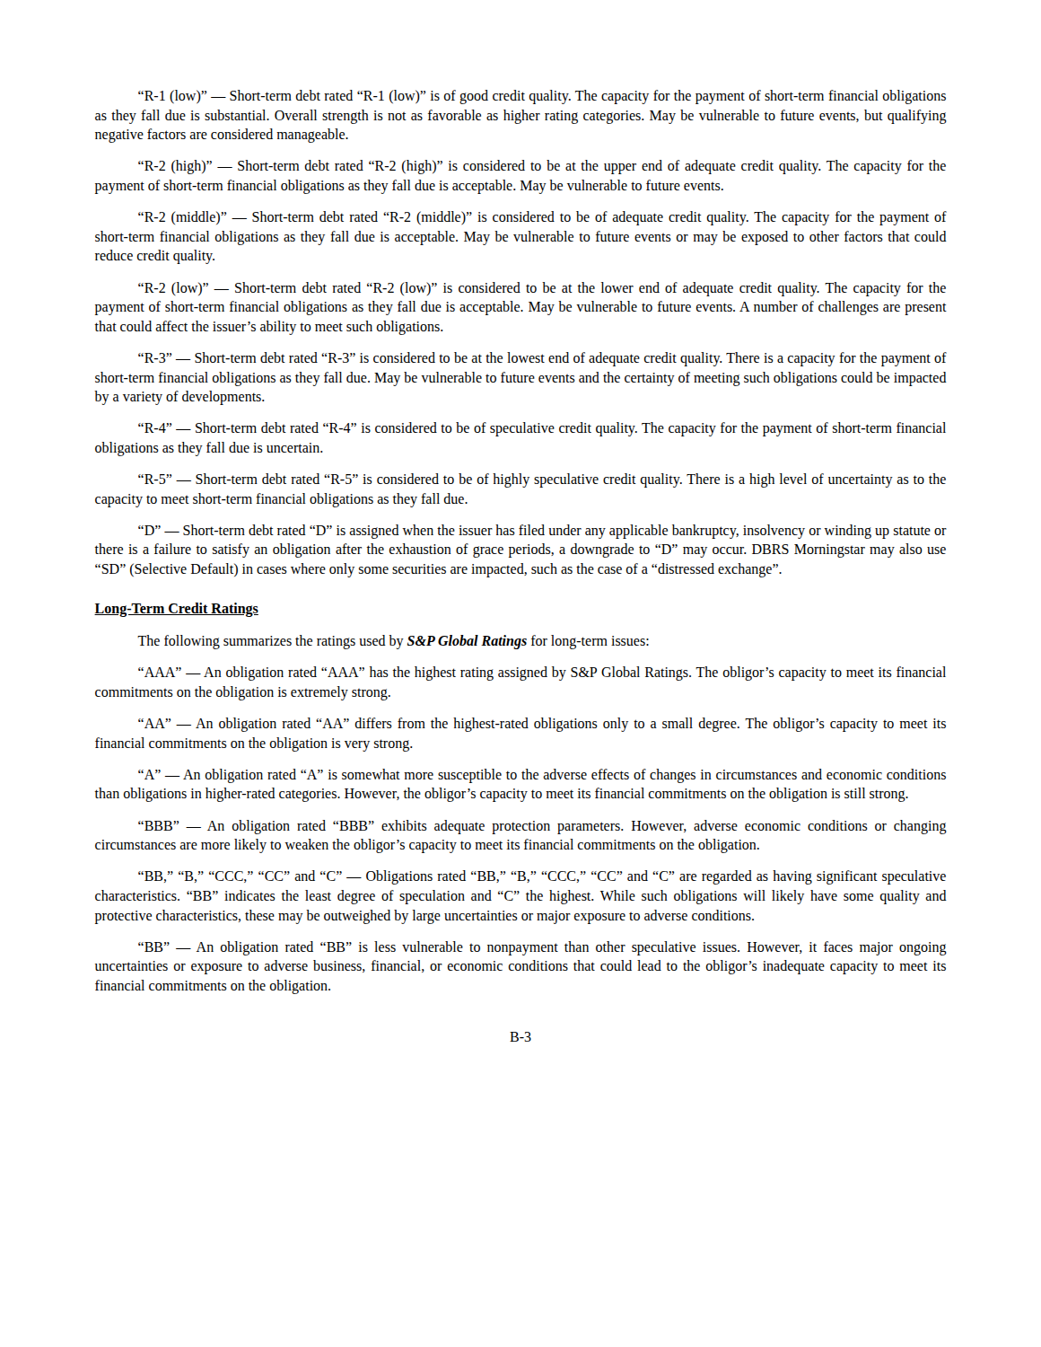“R-1 (low)” — Short-term debt rated “R-1 (low)” is of good credit quality. The capacity for the payment of short-term financial obligations as they fall due is substantial. Overall strength is not as favorable as higher rating categories. May be vulnerable to future events, but qualifying negative factors are considered manageable.
“R-2 (high)” — Short-term debt rated “R-2 (high)” is considered to be at the upper end of adequate credit quality. The capacity for the payment of short-term financial obligations as they fall due is acceptable. May be vulnerable to future events.
“R-2 (middle)” — Short-term debt rated “R-2 (middle)” is considered to be of adequate credit quality. The capacity for the payment of short-term financial obligations as they fall due is acceptable. May be vulnerable to future events or may be exposed to other factors that could reduce credit quality.
“R-2 (low)” — Short-term debt rated “R-2 (low)” is considered to be at the lower end of adequate credit quality. The capacity for the payment of short-term financial obligations as they fall due is acceptable. May be vulnerable to future events. A number of challenges are present that could affect the issuer’s ability to meet such obligations.
“R-3” — Short-term debt rated “R-3” is considered to be at the lowest end of adequate credit quality. There is a capacity for the payment of short-term financial obligations as they fall due. May be vulnerable to future events and the certainty of meeting such obligations could be impacted by a variety of developments.
“R-4” — Short-term debt rated “R-4” is considered to be of speculative credit quality. The capacity for the payment of short-term financial obligations as they fall due is uncertain.
“R-5” — Short-term debt rated “R-5” is considered to be of highly speculative credit quality. There is a high level of uncertainty as to the capacity to meet short-term financial obligations as they fall due.
“D” — Short-term debt rated “D” is assigned when the issuer has filed under any applicable bankruptcy, insolvency or winding up statute or there is a failure to satisfy an obligation after the exhaustion of grace periods, a downgrade to “D” may occur. DBRS Morningstar may also use “SD” (Selective Default) in cases where only some securities are impacted, such as the case of a “distressed exchange”.
Long-Term Credit Ratings
The following summarizes the ratings used by S&P Global Ratings for long-term issues:
“AAA” — An obligation rated “AAA” has the highest rating assigned by S&P Global Ratings. The obligor’s capacity to meet its financial commitments on the obligation is extremely strong.
“AA” — An obligation rated “AA” differs from the highest-rated obligations only to a small degree. The obligor’s capacity to meet its financial commitments on the obligation is very strong.
“A” — An obligation rated “A” is somewhat more susceptible to the adverse effects of changes in circumstances and economic conditions than obligations in higher-rated categories. However, the obligor’s capacity to meet its financial commitments on the obligation is still strong.
“BBB” — An obligation rated “BBB” exhibits adequate protection parameters. However, adverse economic conditions or changing circumstances are more likely to weaken the obligor’s capacity to meet its financial commitments on the obligation.
“BB,” “B,” “CCC,” “CC” and “C” — Obligations rated “BB,” “B,” “CCC,” “CC” and “C” are regarded as having significant speculative characteristics. “BB” indicates the least degree of speculation and “C” the highest. While such obligations will likely have some quality and protective characteristics, these may be outweighed by large uncertainties or major exposure to adverse conditions.
“BB” — An obligation rated “BB” is less vulnerable to nonpayment than other speculative issues. However, it faces major ongoing uncertainties or exposure to adverse business, financial, or economic conditions that could lead to the obligor’s inadequate capacity to meet its financial commitments on the obligation.
B-3